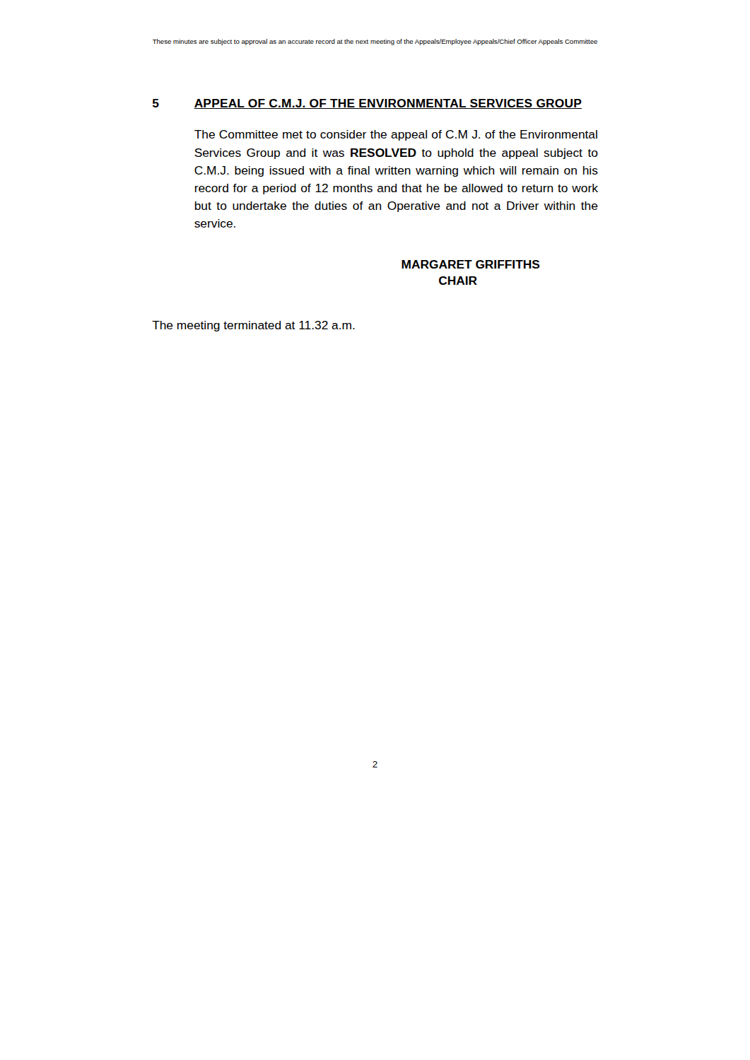These minutes are subject to approval as an accurate record at the next meeting of the Appeals/Employee Appeals/Chief Officer Appeals Committee
5
APPEAL OF C.M.J. OF THE ENVIRONMENTAL SERVICES GROUP
The Committee met to consider the appeal of C.M J. of the Environmental Services Group and it was RESOLVED to uphold the appeal subject to C.M.J. being issued with a final written warning which will remain on his record for a period of 12 months and that he be allowed to return to work but to undertake the duties of an Operative and not a Driver within the service.
MARGARET GRIFFITHS
CHAIR
The meeting terminated at 11.32 a.m.
2